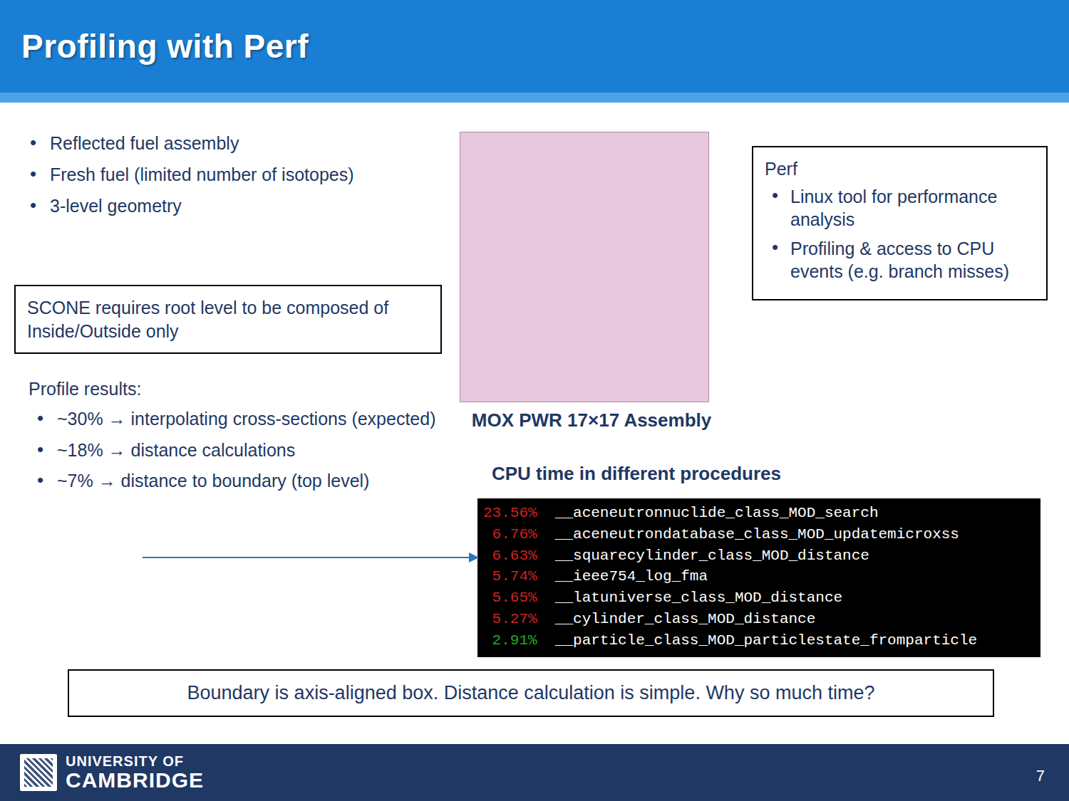Profiling with Perf
Reflected fuel assembly
Fresh fuel (limited number of isotopes)
3-level geometry
SCONE requires root level to be composed of Inside/Outside only
Profile results:
~30% → interpolating cross-sections (expected)
~18% → distance calculations
~7% → distance to boundary (top level)
MOX PWR 17×17 Assembly
Perf
Linux tool for performance analysis
Profiling & access to CPU events (e.g. branch misses)
CPU time in different procedures
23.56% __aceneutronnuclide_class_MOD_search
6.76% __aceneutrondatabase_class_MOD_updatemicroxss
6.63% __squarecylinder_class_MOD_distance
5.74% __ieee754_log_fma
5.65% __latuniverse_class_MOD_distance
5.27% __cylinder_class_MOD_distance
2.91% __particle_class_MOD_particlestate_fromparticle
Boundary is axis-aligned box. Distance calculation is simple. Why so much time?
UNIVERSITY OF
CAMBRIDGE
7